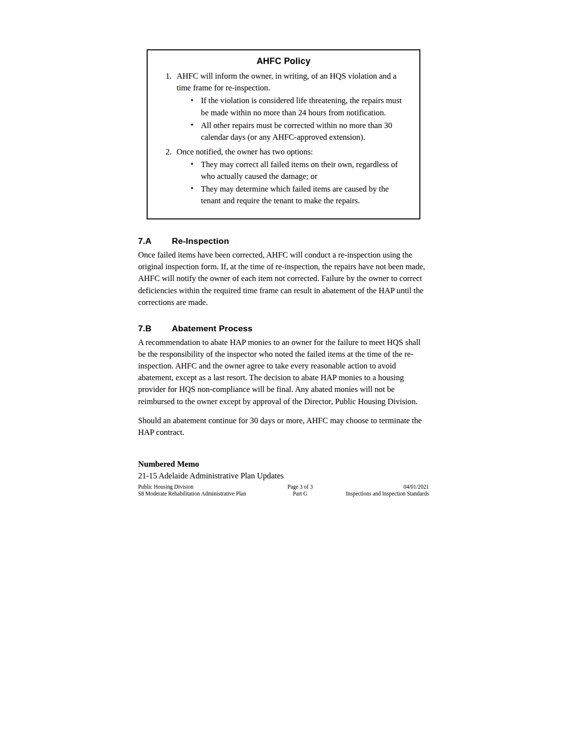AHFC Policy
AHFC will inform the owner, in writing, of an HQS violation and a time frame for re-inspection.
If the violation is considered life threatening, the repairs must be made within no more than 24 hours from notification.
All other repairs must be corrected within no more than 30 calendar days (or any AHFC-approved extension).
Once notified, the owner has two options:
They may correct all failed items on their own, regardless of who actually caused the damage; or
They may determine which failed items are caused by the tenant and require the tenant to make the repairs.
7.ARe-Inspection
Once failed items have been corrected, AHFC will conduct a re-inspection using the original inspection form. If, at the time of re-inspection, the repairs have not been made, AHFC will notify the owner of each item not corrected. Failure by the owner to correct deficiencies within the required time frame can result in abatement of the HAP until the corrections are made.
7.BAbatement Process
A recommendation to abate HAP monies to an owner for the failure to meet HQS shall be the responsibility of the inspector who noted the failed items at the time of the re-inspection. AHFC and the owner agree to take every reasonable action to avoid abatement, except as a last resort. The decision to abate HAP monies to a housing provider for HQS non-compliance will be final. Any abated monies will not be reimbursed to the owner except by approval of the Director, Public Housing Division.
Should an abatement continue for 30 days or more, AHFC may choose to terminate the HAP contract.
Numbered Memo
21-15 Adelaide Administrative Plan Updates
| Public Housing Division | Page 3 of 3 | 04/01/2021 |
| S8 Moderate Rehabilitation Administrative Plan | Part G | Inspections and Inspection Standards |